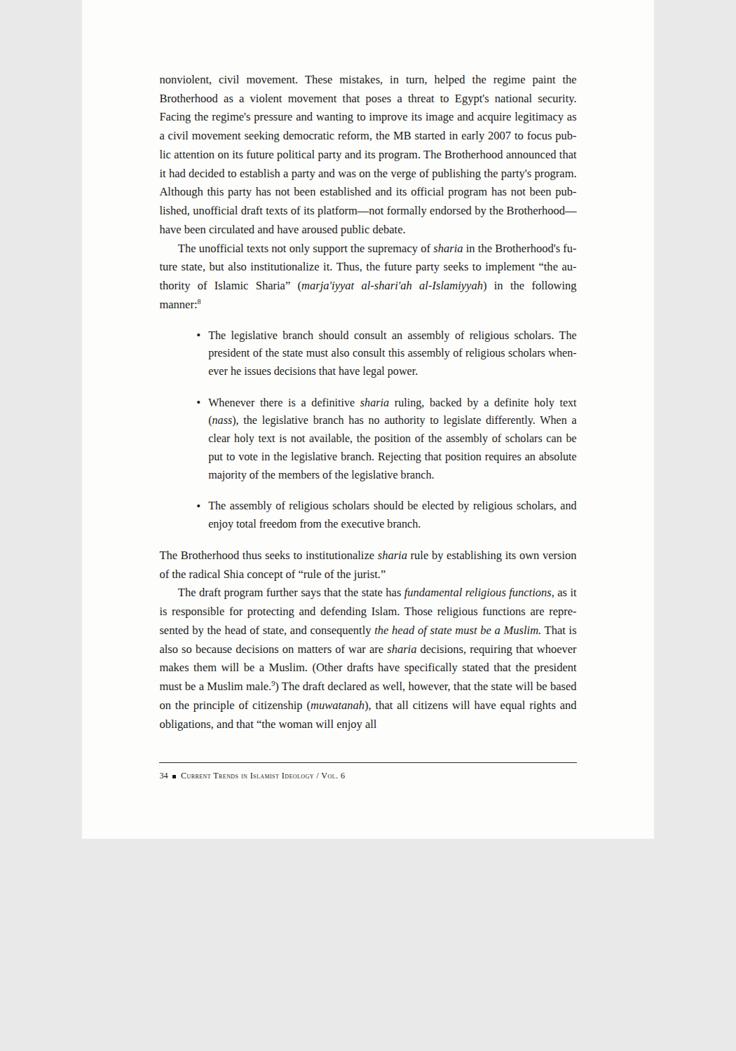nonviolent, civil movement. These mistakes, in turn, helped the regime paint the Brotherhood as a violent movement that poses a threat to Egypt's national security. Facing the regime's pressure and wanting to improve its image and acquire legitimacy as a civil movement seeking democratic reform, the MB started in early 2007 to focus public attention on its future political party and its program. The Brotherhood announced that it had decided to establish a party and was on the verge of publishing the party's program. Although this party has not been established and its official program has not been published, unofficial draft texts of its platform—not formally endorsed by the Brotherhood—have been circulated and have aroused public debate.
The unofficial texts not only support the supremacy of sharia in the Brotherhood's future state, but also institutionalize it. Thus, the future party seeks to implement “the authority of Islamic Sharia” (marja'iyyat al-shari'ah al-Islamiyyah) in the following manner:8
The legislative branch should consult an assembly of religious scholars. The president of the state must also consult this assembly of religious scholars whenever he issues decisions that have legal power.
Whenever there is a definitive sharia ruling, backed by a definite holy text (nass), the legislative branch has no authority to legislate differently. When a clear holy text is not available, the position of the assembly of scholars can be put to vote in the legislative branch. Rejecting that position requires an absolute majority of the members of the legislative branch.
The assembly of religious scholars should be elected by religious scholars, and enjoy total freedom from the executive branch.
The Brotherhood thus seeks to institutionalize sharia rule by establishing its own version of the radical Shia concept of “rule of the jurist.”
The draft program further says that the state has fundamental religious functions, as it is responsible for protecting and defending Islam. Those religious functions are represented by the head of state, and consequently the head of state must be a Muslim. That is also so because decisions on matters of war are sharia decisions, requiring that whoever makes them will be a Muslim. (Other drafts have specifically stated that the president must be a Muslim male.9) The draft declared as well, however, that the state will be based on the principle of citizenship (muwatanah), that all citizens will have equal rights and obligations, and that “the woman will enjoy all
34 Current Trends in Islamist Ideology / Vol. 6